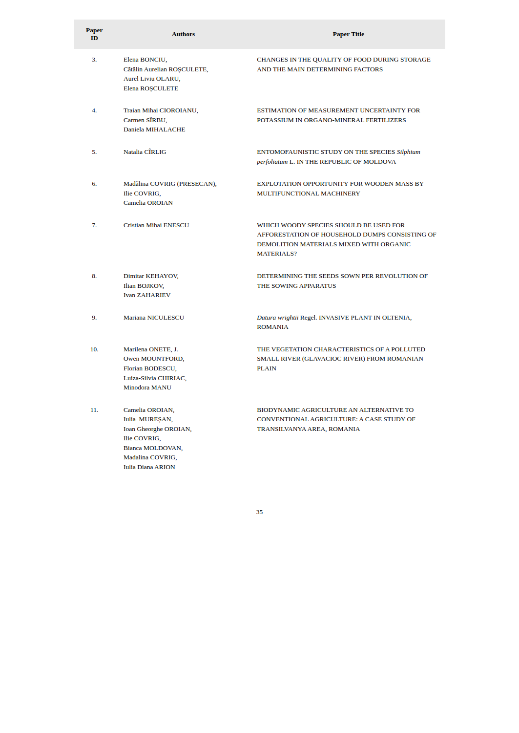| Paper ID | Authors | Paper Title |
| --- | --- | --- |
| 3. | Elena BONCIU, Cătălin Aurelian ROȘCULETE, Aurel Liviu OLARU, Elena ROȘCULETE | CHANGES IN THE QUALITY OF FOOD DURING STORAGE AND THE MAIN DETERMINING FACTORS |
| 4. | Traian Mihai CIOROIANU, Carmen SÎRBU, Daniela MIHALACHE | ESTIMATION OF MEASUREMENT UNCERTAINTY FOR POTASSIUM IN ORGANO-MINERAL FERTILIZERS |
| 5. | Natalia CÎRLIG | ENTOMOFAUNISTIC STUDY ON THE SPECIES Silphium perfoliatum L. IN THE REPUBLIC OF MOLDOVA |
| 6. | Madălina COVRIG (PRESECAN), Ilie COVRIG, Camelia OROIAN | EXPLOTATION OPPORTUNITY FOR WOODEN MASS BY MULTIFUNCTIONAL MACHINERY |
| 7. | Cristian Mihai ENESCU | WHICH WOODY SPECIES SHOULD BE USED FOR AFFORESTATION OF HOUSEHOLD DUMPS CONSISTING OF DEMOLITION MATERIALS MIXED WITH ORGANIC MATERIALS? |
| 8. | Dimitar KEHAYOV, Ilian BOJKOV, Ivan ZAHARIEV | DETERMINING THE SEEDS SOWN PER REVOLUTION OF THE SOWING APPARATUS |
| 9. | Mariana NICULESCU | Datura wrightii Regel. INVASIVE PLANT IN OLTENIA, ROMANIA |
| 10. | Marilena ONETE, J. Owen MOUNTFORD, Florian BODESCU, Luiza-Silvia CHIRIAC, Minodora MANU | THE VEGETATION CHARACTERISTICS OF A POLLUTED SMALL RIVER (GLAVACIOC RIVER) FROM ROMANIAN PLAIN |
| 11. | Camelia OROIAN, Iulia MUREȘAN, Ioan Gheorghe OROIAN, Ilie COVRIG, Bianca MOLDOVAN, Madalina COVRIG, Iulia Diana ARION | BIODYNAMIC AGRICULTURE AN ALTERNATIVE TO CONVENTIONAL AGRICULTURE: A CASE STUDY OF TRANSILVANYA AREA, ROMANIA |
35